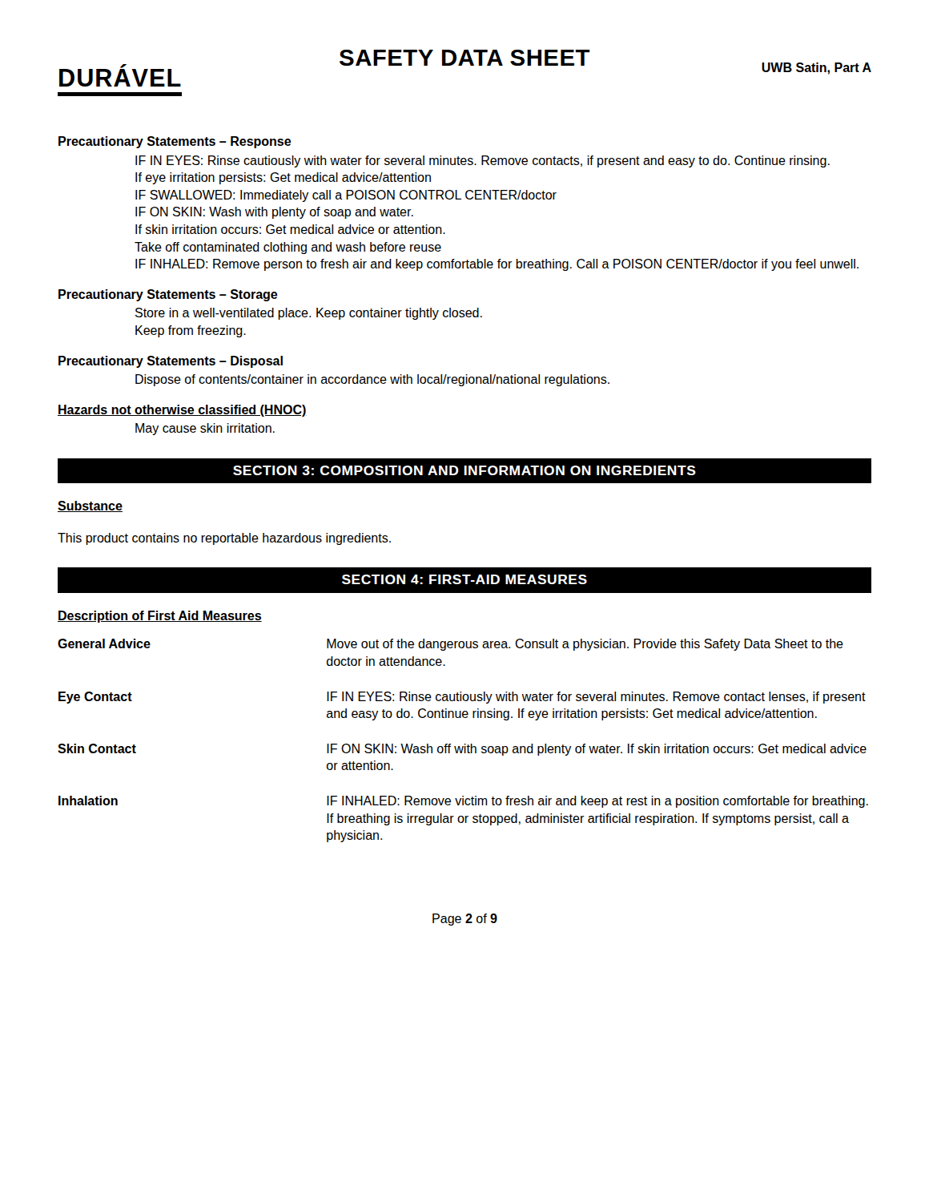DURÁVEL
SAFETY DATA SHEET
UWB Satin, Part A
Precautionary Statements – Response
IF IN EYES: Rinse cautiously with water for several minutes. Remove contacts, if present and easy to do. Continue rinsing.
If eye irritation persists: Get medical advice/attention
IF SWALLOWED: Immediately call a POISON CONTROL CENTER/doctor
IF ON SKIN: Wash with plenty of soap and water.
If skin irritation occurs: Get medical advice or attention.
Take off contaminated clothing and wash before reuse
IF INHALED: Remove person to fresh air and keep comfortable for breathing. Call a POISON CENTER/doctor if you feel unwell.
Precautionary Statements – Storage
Store in a well-ventilated place. Keep container tightly closed.
Keep from freezing.
Precautionary Statements – Disposal
Dispose of contents/container in accordance with local/regional/national regulations.
Hazards not otherwise classified (HNOC)
May cause skin irritation.
SECTION 3: COMPOSITION AND INFORMATION ON INGREDIENTS
Substance
This product contains no reportable hazardous ingredients.
SECTION 4: FIRST-AID MEASURES
Description of First Aid Measures
| General Advice | Move out of the dangerous area. Consult a physician. Provide this Safety Data Sheet to the doctor in attendance. |
| Eye Contact | IF IN EYES: Rinse cautiously with water for several minutes. Remove contact lenses, if present and easy to do. Continue rinsing. If eye irritation persists: Get medical advice/attention. |
| Skin Contact | IF ON SKIN: Wash off with soap and plenty of water. If skin irritation occurs: Get medical advice or attention. |
| Inhalation | IF INHALED: Remove victim to fresh air and keep at rest in a position comfortable for breathing. If breathing is irregular or stopped, administer artificial respiration. If symptoms persist, call a physician. |
Page 2 of 9